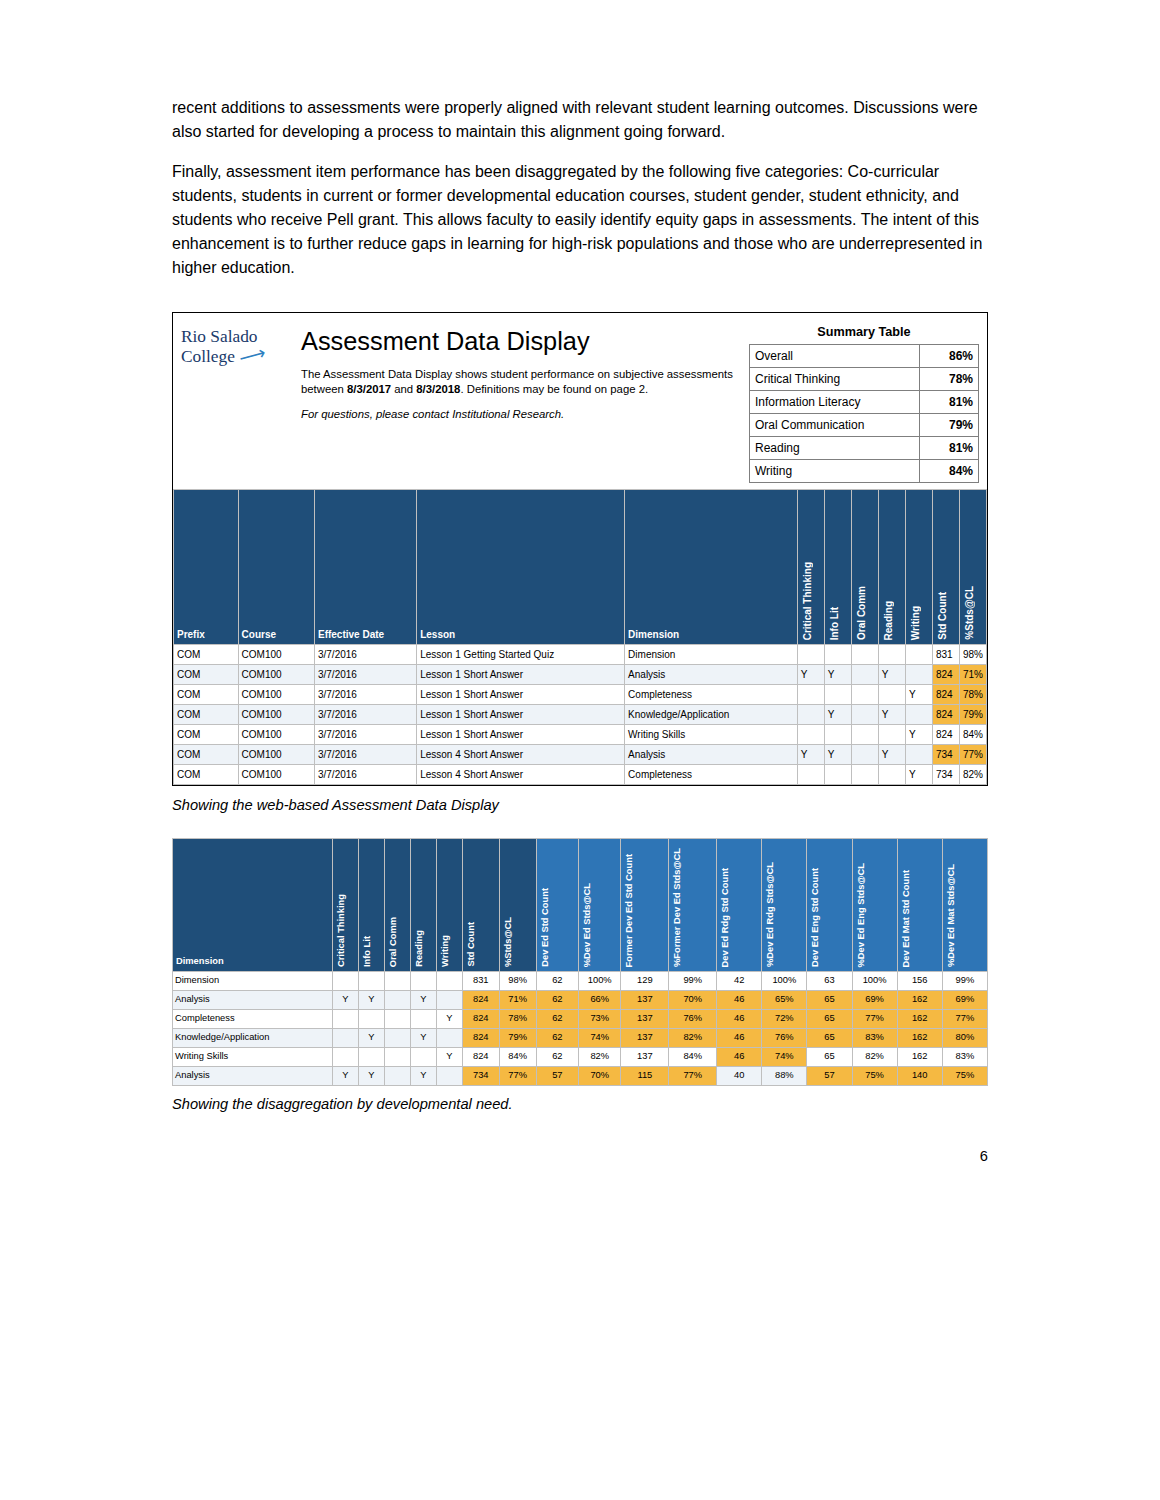recent additions to assessments were properly aligned with relevant student learning outcomes. Discussions were also started for developing a process to maintain this alignment going forward.
Finally, assessment item performance has been disaggregated by the following five categories: Co-curricular students, students in current or former developmental education courses, student gender, student ethnicity, and students who receive Pell grant. This allows faculty to easily identify equity gaps in assessments. The intent of this enhancement is to further reduce gaps in learning for high-risk populations and those who are underrepresented in higher education.
Rio Salado
College ⟶
Assessment Data Display
The Assessment Data Display shows student performance on subjective assessments between 8/3/2017 and 8/3/2018. Definitions may be found on page 2.
For questions, please contact Institutional Research.
Summary Table
| Overall | 86% |
| Critical Thinking | 78% |
| Information Literacy | 81% |
| Oral Communication | 79% |
| Reading | 81% |
| Writing | 84% |
| Prefix | Course | Effective Date | Lesson | Dimension | Critical Thinking | Info Lit | Oral Comm | Reading | Writing | Std Count | %Stds@CL |
| --- | --- | --- | --- | --- | --- | --- | --- | --- | --- | --- | --- |
| COM | COM100 | 3/7/2016 | Lesson 1 Getting Started Quiz | Dimension | | | | | | 831 | 98% |
| COM | COM100 | 3/7/2016 | Lesson 1 Short Answer | Analysis | Y | Y | | Y | | 824 | 71% |
| COM | COM100 | 3/7/2016 | Lesson 1 Short Answer | Completeness | | | | | Y | 824 | 78% |
| COM | COM100 | 3/7/2016 | Lesson 1 Short Answer | Knowledge/Application | | Y | | Y | | 824 | 79% |
| COM | COM100 | 3/7/2016 | Lesson 1 Short Answer | Writing Skills | | | | | Y | 824 | 84% |
| COM | COM100 | 3/7/2016 | Lesson 4 Short Answer | Analysis | Y | Y | | Y | | 734 | 77% |
| COM | COM100 | 3/7/2016 | Lesson 4 Short Answer | Completeness | | | | | Y | 734 | 82% |
Showing the web-based Assessment Data Display
| Dimension | Critical Thinking | Info Lit | Oral Comm | Reading | Writing | Std Count | %Stds@CL | Dev Ed Std Count | %Dev Ed Stds@CL | Former Dev Ed Std Count | %Former Dev Ed Stds@CL | Dev Ed Rdg Std Count | %Dev Ed Rdg Stds@CL | Dev Ed Eng Std Count | %Dev Ed Eng Stds@CL | Dev Ed Mat Std Count | %Dev Ed Mat Stds@CL |
| --- | --- | --- | --- | --- | --- | --- | --- | --- | --- | --- | --- | --- | --- | --- | --- | --- | --- |
| Dimension | | | | | | 831 | 98% | 62 | 100% | 129 | 99% | 42 | 100% | 63 | 100% | 156 | 99% |
| Analysis | Y | Y | | Y | | 824 | 71% | 62 | 66% | 137 | 70% | 46 | 65% | 65 | 69% | 162 | 69% |
| Completeness | | | | | Y | 824 | 78% | 62 | 73% | 137 | 76% | 46 | 72% | 65 | 77% | 162 | 77% |
| Knowledge/Application | | Y | | Y | | 824 | 79% | 62 | 74% | 137 | 82% | 46 | 76% | 65 | 83% | 162 | 80% |
| Writing Skills | | | | | Y | 824 | 84% | 62 | 82% | 137 | 84% | 46 | 74% | 65 | 82% | 162 | 83% |
| Analysis | Y | Y | | Y | | 734 | 77% | 57 | 70% | 115 | 77% | 40 | 88% | 57 | 75% | 140 | 75% |
Showing the disaggregation by developmental need.
6